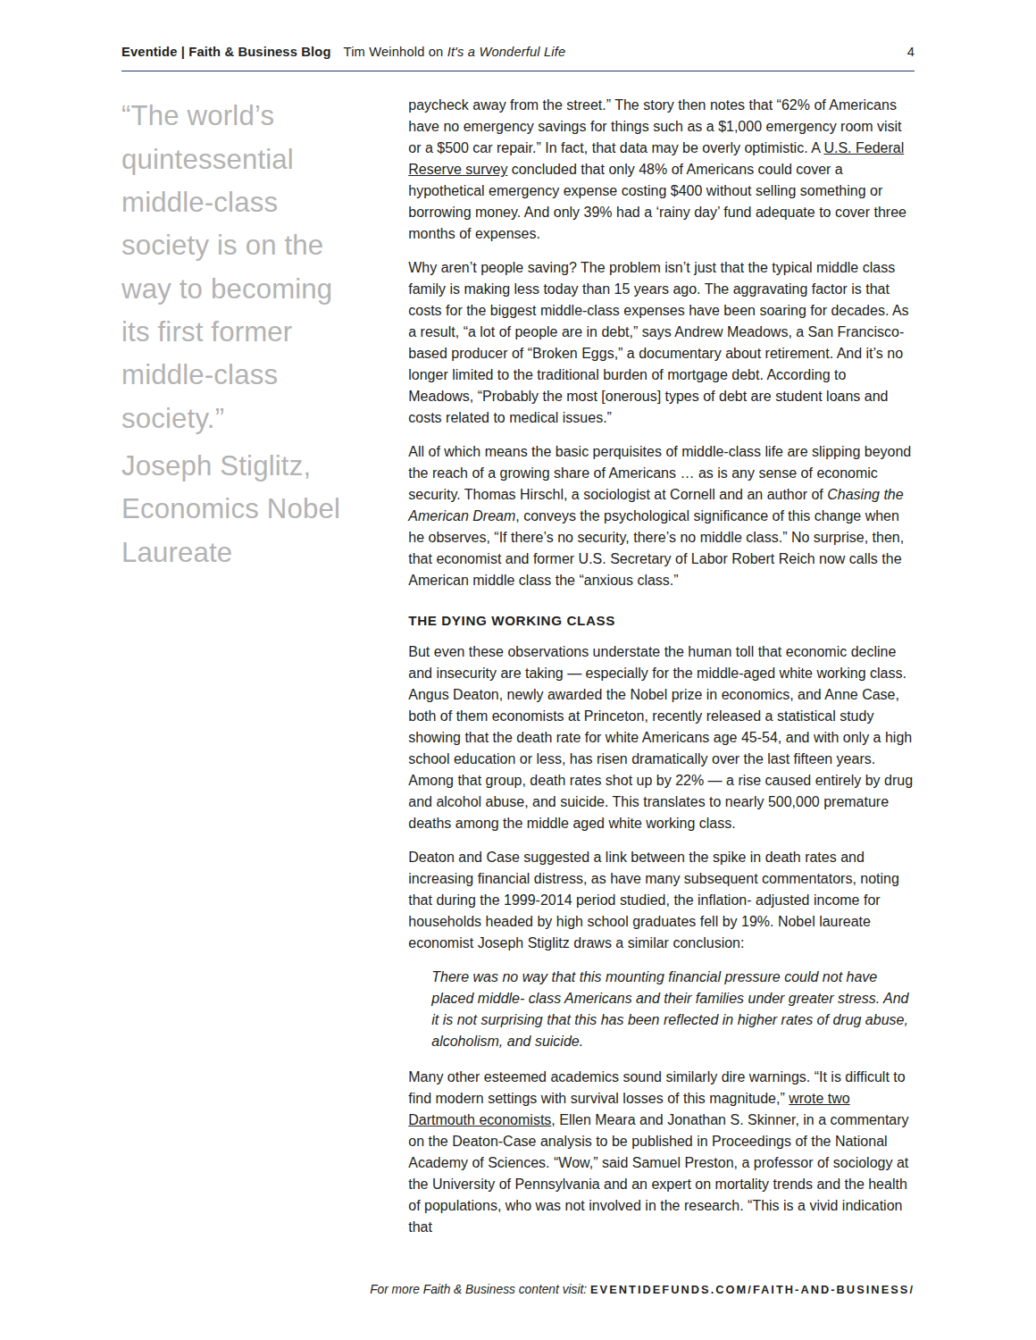Eventide | Faith & Business Blog Tim Weinhold on It's a Wonderful Life 4
“The world’s quintessential middle-class society is on the way to becoming its first former middle-class society.” Joseph Stiglitz, Economics Nobel Laureate
paycheck away from the street.” The story then notes that “62% of Americans have no emergency savings for things such as a $1,000 emergency room visit or a $500 car repair.” In fact, that data may be overly optimistic. A U.S. Federal Reserve survey concluded that only 48% of Americans could cover a hypothetical emergency expense costing $400 without selling something or borrowing money. And only 39% had a ‘rainy day’ fund adequate to cover three months of expenses.
Why aren’t people saving? The problem isn’t just that the typical middle class family is making less today than 15 years ago. The aggravating factor is that costs for the biggest middle-class expenses have been soaring for decades. As a result, “a lot of people are in debt,” says Andrew Meadows, a San Francisco- based producer of “Broken Eggs,” a documentary about retirement. And it’s no longer limited to the traditional burden of mortgage debt. According to Meadows, “Probably the most [onerous] types of debt are student loans and costs related to medical issues.”
All of which means the basic perquisites of middle-class life are slipping beyond the reach of a growing share of Americans … as is any sense of economic security. Thomas Hirschl, a sociologist at Cornell and an author of Chasing the American Dream, conveys the psychological significance of this change when he observes, “If there’s no security, there’s no middle class.” No surprise, then, that economist and former U.S. Secretary of Labor Robert Reich now calls the American middle class the “anxious class.”
The Dying Working Class
But even these observations understate the human toll that economic decline and insecurity are taking — especially for the middle-aged white working class. Angus Deaton, newly awarded the Nobel prize in economics, and Anne Case, both of them economists at Princeton, recently released a statistical study showing that the death rate for white Americans age 45-54, and with only a high school education or less, has risen dramatically over the last fifteen years. Among that group, death rates shot up by 22% — a rise caused entirely by drug and alcohol abuse, and suicide. This translates to nearly 500,000 premature deaths among the middle aged white working class.
Deaton and Case suggested a link between the spike in death rates and increasing financial distress, as have many subsequent commentators, noting that during the 1999-2014 period studied, the inflation- adjusted income for households headed by high school graduates fell by 19%. Nobel laureate economist Joseph Stiglitz draws a similar conclusion:
There was no way that this mounting financial pressure could not have placed middle- class Americans and their families under greater stress. And it is not surprising that this has been reflected in higher rates of drug abuse, alcoholism, and suicide.
Many other esteemed academics sound similarly dire warnings. “It is difficult to find modern settings with survival losses of this magnitude,” wrote two Dartmouth economists, Ellen Meara and Jonathan S. Skinner, in a commentary on the Deaton-Case analysis to be published in Proceedings of the National Academy of Sciences. “Wow,” said Samuel Preston, a professor of sociology at the University of Pennsylvania and an expert on mortality trends and the health of populations, who was not involved in the research. “This is a vivid indication that
For more Faith & Business content visit: eventidefunds.com/faith-and-business/